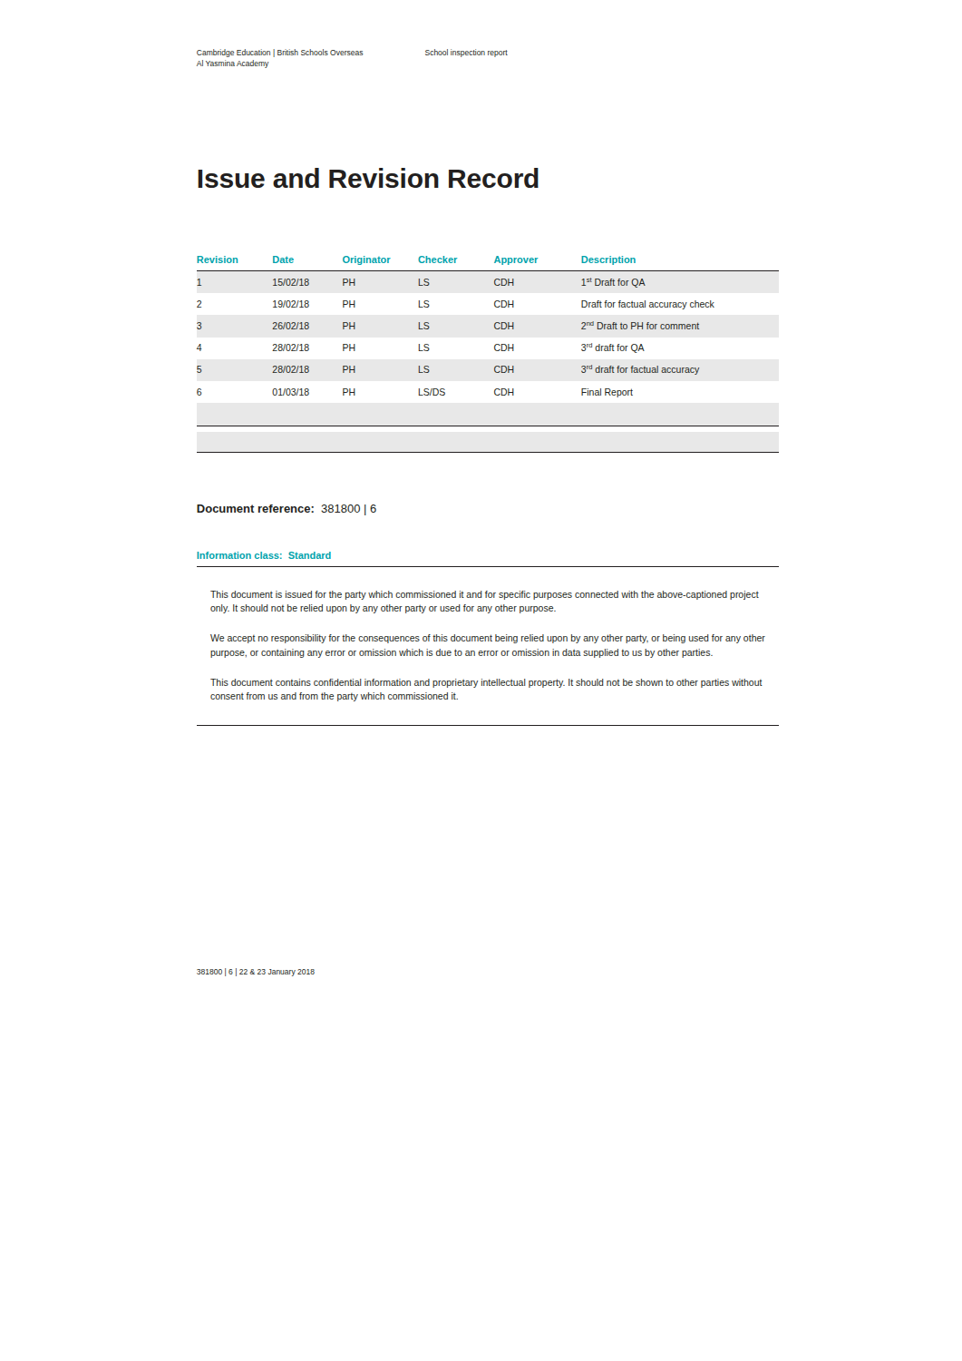Cambridge Education | British Schools Overseas
School inspection report
Al Yasmina Academy
Issue and Revision Record
| Revision | Date | Originator | Checker | Approver | Description |
| --- | --- | --- | --- | --- | --- |
| 1 | 15/02/18 | PH | LS | CDH | 1 st Draft for QA |
| 2 | 19/02/18 | PH | LS | CDH | Draft for factual accuracy check |
| 3 | 26/02/18 | PH | LS | CDH | 2 nd Draft to PH for comment |
| 4 | 28/02/18 | PH | LS | CDH | 3 rd draft for QA |
| 5 | 28/02/18 | PH | LS | CDH | 3 rd draft for factual accuracy |
| 6 | 01/03/18 | PH | LS/DS | CDH | Final Report |
Document reference: 381800 | 6
Information class: Standard
This document is issued for the party which commissioned it and for specific purposes connected with the above-captioned project only. It should not be relied upon by any other party or used for any other purpose.
We accept no responsibility for the consequences of this document being relied upon by any other party, or being used for any other purpose, or containing any error or omission which is due to an error or omission in data supplied to us by other parties.
This document contains confidential information and proprietary intellectual property. It should not be shown to other parties without consent from us and from the party which commissioned it.
381800 | 6 | 22 & 23 January 2018